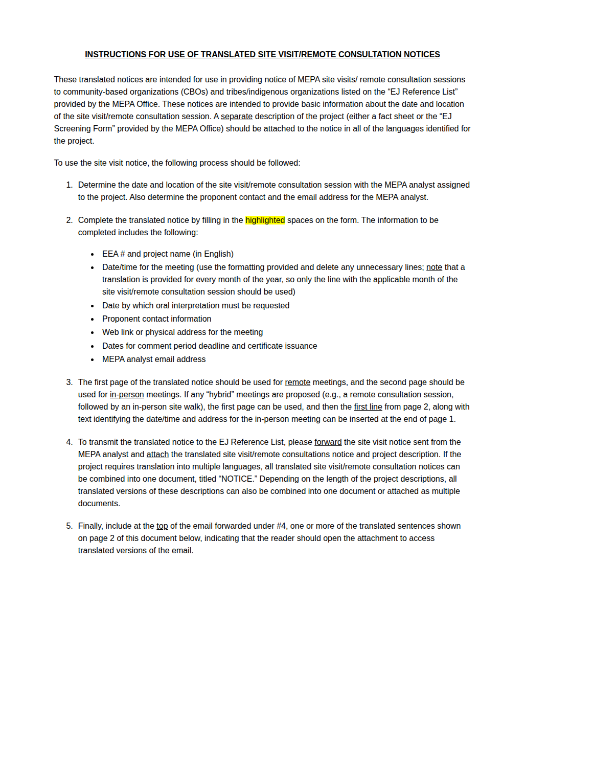Instructions for Use of Translated Site Visit/Remote Consultation Notices
These translated notices are intended for use in providing notice of MEPA site visits/ remote consultation sessions to community-based organizations (CBOs) and tribes/indigenous organizations listed on the “EJ Reference List” provided by the MEPA Office. These notices are intended to provide basic information about the date and location of the site visit/remote consultation session. A separate description of the project (either a fact sheet or the “EJ Screening Form” provided by the MEPA Office) should be attached to the notice in all of the languages identified for the project.
To use the site visit notice, the following process should be followed:
Determine the date and location of the site visit/remote consultation session with the MEPA analyst assigned to the project. Also determine the proponent contact and the email address for the MEPA analyst.
Complete the translated notice by filling in the highlighted spaces on the form. The information to be completed includes the following:
EEA # and project name (in English)
Date/time for the meeting (use the formatting provided and delete any unnecessary lines; note that a translation is provided for every month of the year, so only the line with the applicable month of the site visit/remote consultation session should be used)
Date by which oral interpretation must be requested
Proponent contact information
Web link or physical address for the meeting
Dates for comment period deadline and certificate issuance
MEPA analyst email address
The first page of the translated notice should be used for remote meetings, and the second page should be used for in-person meetings. If any “hybrid” meetings are proposed (e.g., a remote consultation session, followed by an in-person site walk), the first page can be used, and then the first line from page 2, along with text identifying the date/time and address for the in-person meeting can be inserted at the end of page 1.
To transmit the translated notice to the EJ Reference List, please forward the site visit notice sent from the MEPA analyst and attach the translated site visit/remote consultations notice and project description. If the project requires translation into multiple languages, all translated site visit/remote consultation notices can be combined into one document, titled “NOTICE.” Depending on the length of the project descriptions, all translated versions of these descriptions can also be combined into one document or attached as multiple documents.
Finally, include at the top of the email forwarded under #4, one or more of the translated sentences shown on page 2 of this document below, indicating that the reader should open the attachment to access translated versions of the email.